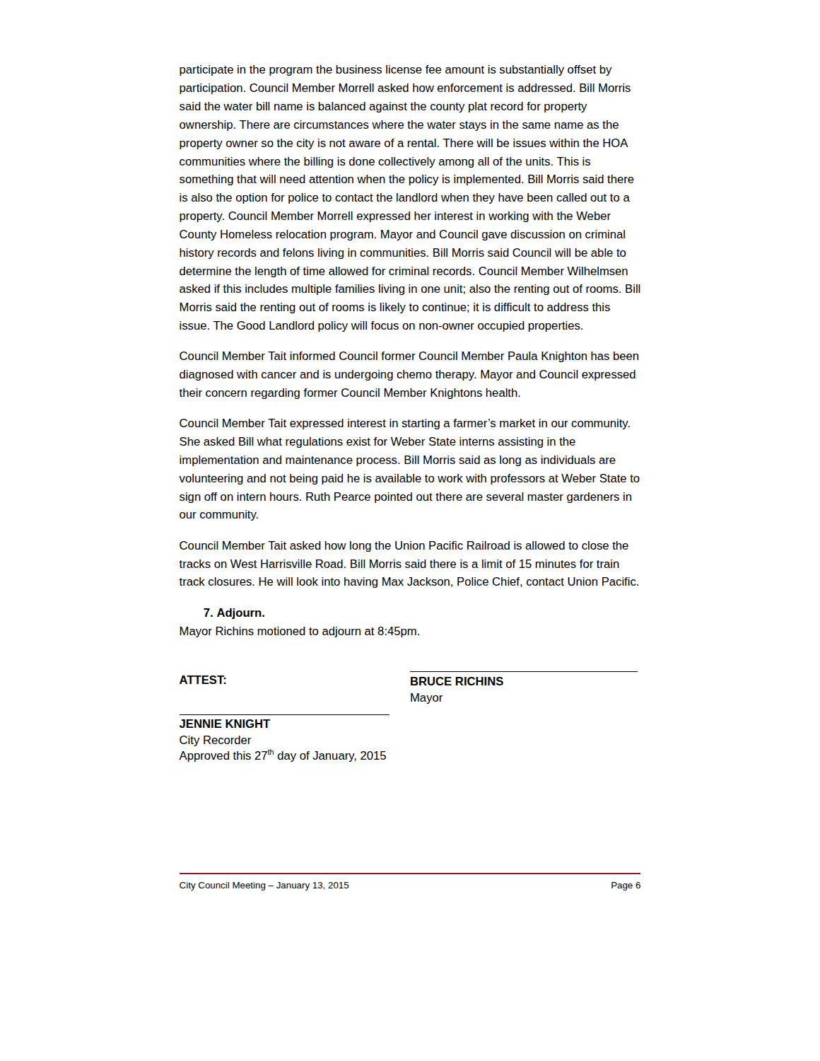participate in the program the business license fee amount is substantially offset by participation. Council Member Morrell asked how enforcement is addressed. Bill Morris said the water bill name is balanced against the county plat record for property ownership. There are circumstances where the water stays in the same name as the property owner so the city is not aware of a rental. There will be issues within the HOA communities where the billing is done collectively among all of the units. This is something that will need attention when the policy is implemented. Bill Morris said there is also the option for police to contact the landlord when they have been called out to a property. Council Member Morrell expressed her interest in working with the Weber County Homeless relocation program. Mayor and Council gave discussion on criminal history records and felons living in communities. Bill Morris said Council will be able to determine the length of time allowed for criminal records. Council Member Wilhelmsen asked if this includes multiple families living in one unit; also the renting out of rooms. Bill Morris said the renting out of rooms is likely to continue; it is difficult to address this issue. The Good Landlord policy will focus on non-owner occupied properties.
Council Member Tait informed Council former Council Member Paula Knighton has been diagnosed with cancer and is undergoing chemo therapy. Mayor and Council expressed their concern regarding former Council Member Knightons health.
Council Member Tait expressed interest in starting a farmer’s market in our community. She asked Bill what regulations exist for Weber State interns assisting in the implementation and maintenance process. Bill Morris said as long as individuals are volunteering and not being paid he is available to work with professors at Weber State to sign off on intern hours. Ruth Pearce pointed out there are several master gardeners in our community.
Council Member Tait asked how long the Union Pacific Railroad is allowed to close the tracks on West Harrisville Road. Bill Morris said there is a limit of 15 minutes for train track closures. He will look into having Max Jackson, Police Chief, contact Union Pacific.
Adjourn.
Mayor Richins motioned to adjourn at 8:45pm.
| ATTEST: JENNIE KNIGHT City Recorder Approved this 27 th day of January, 2015 | BRUCE RICHINS Mayor |
City Council Meeting – January 13, 2015 Page 6